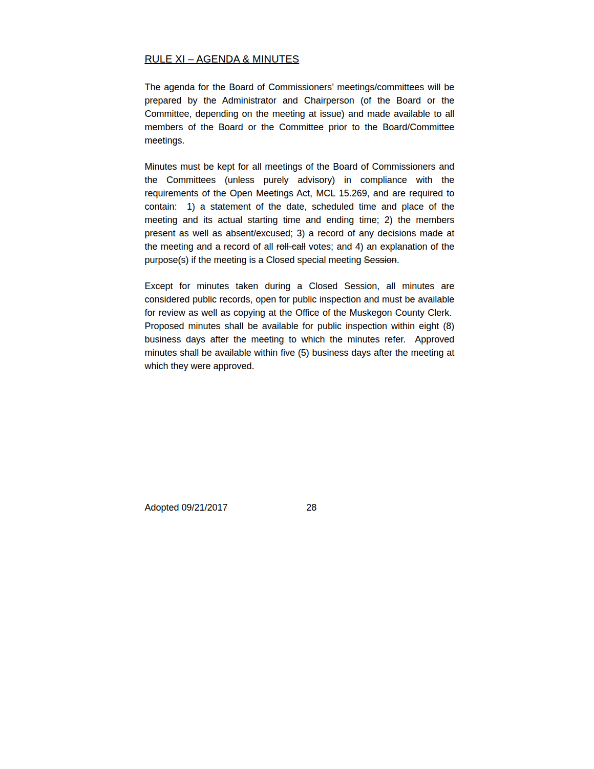RULE XI – AGENDA & MINUTES
The agenda for the Board of Commissioners’ meetings/committees will be prepared by the Administrator and Chairperson (of the Board or the Committee, depending on the meeting at issue) and made available to all members of the Board or the Committee prior to the Board/Committee meetings.
Minutes must be kept for all meetings of the Board of Commissioners and the Committees (unless purely advisory) in compliance with the requirements of the Open Meetings Act, MCL 15.269, and are required to contain: 1) a statement of the date, scheduled time and place of the meeting and its actual starting time and ending time; 2) the members present as well as absent/excused; 3) a record of any decisions made at the meeting and a record of all roll-call votes; and 4) an explanation of the purpose(s) if the meeting is a Closed special meeting Session.
Except for minutes taken during a Closed Session, all minutes are considered public records, open for public inspection and must be available for review as well as copying at the Office of the Muskegon County Clerk. Proposed minutes shall be available for public inspection within eight (8) business days after the meeting to which the minutes refer. Approved minutes shall be available within five (5) business days after the meeting at which they were approved.
Adopted 09/21/2017 28